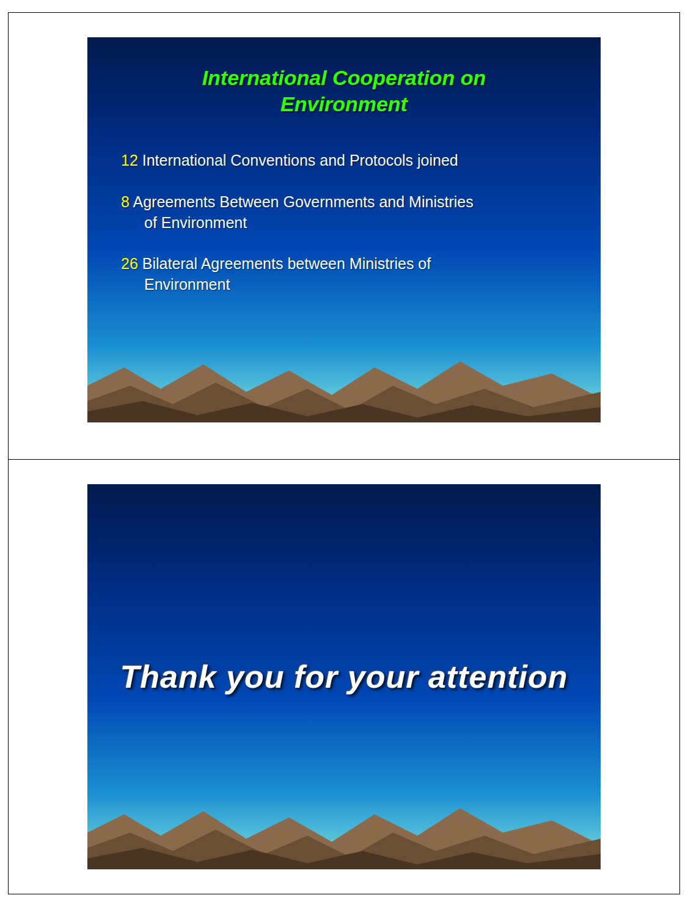International Cooperation on
Environment
12 International Conventions and Protocols joined
8 Agreements Between Governments and Ministries of Environment
26 Bilateral Agreements between Ministries of Environment
Thank you for your attention